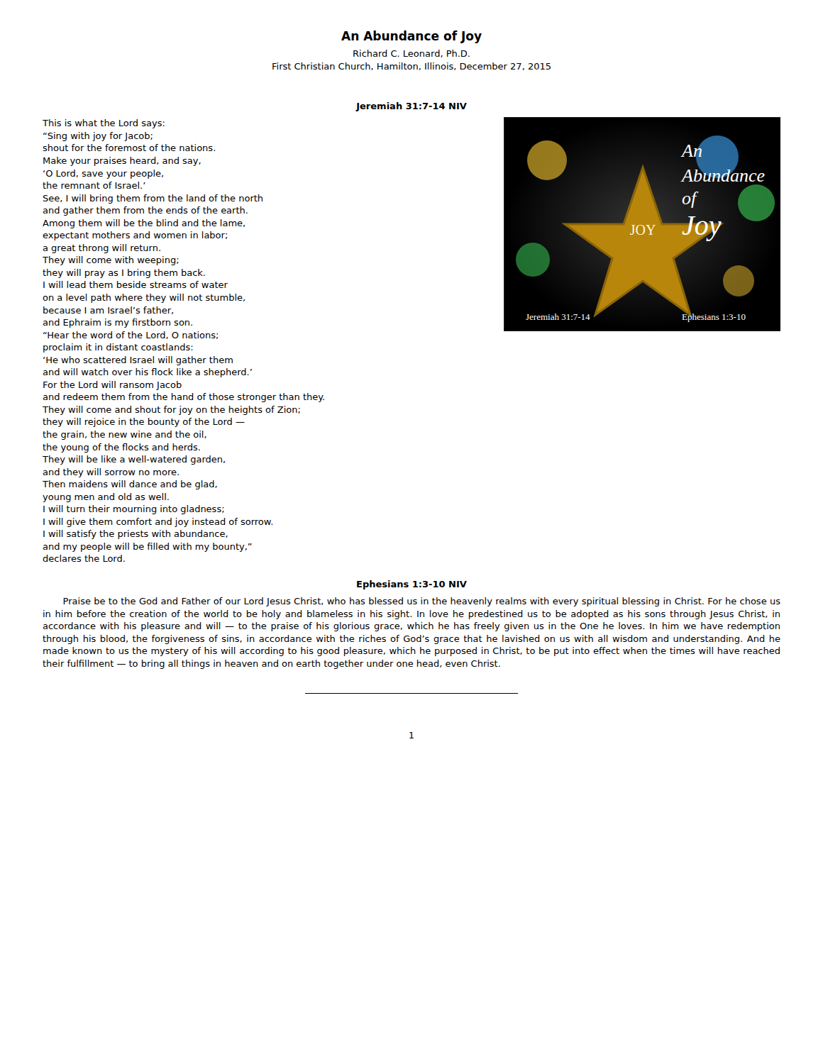An Abundance of Joy
Richard C. Leonard, Ph.D.
First Christian Church, Hamilton, Illinois, December 27, 2015
Jeremiah 31:7-14 NIV
This is what the Lord says: “Sing with joy for Jacob; shout for the foremost of the nations. Make your praises heard, and say, ‘O Lord, save your people, the remnant of Israel.’ See, I will bring them from the land of the north and gather them from the ends of the earth. Among them will be the blind and the lame, expectant mothers and women in labor; a great throng will return. They will come with weeping; they will pray as I bring them back. I will lead them beside streams of water on a level path where they will not stumble, because I am Israel’s father, and Ephraim is my firstborn son. “Hear the word of the Lord, O nations; proclaim it in distant coastlands: ‘He who scattered Israel will gather them and will watch over his flock like a shepherd.’ For the Lord will ransom Jacob and redeem them from the hand of those stronger than they. They will come and shout for joy on the heights of Zion; they will rejoice in the bounty of the Lord — the grain, the new wine and the oil, the young of the flocks and herds. They will be like a well-watered garden, and they will sorrow no more. Then maidens will dance and be glad, young men and old as well. I will turn their mourning into gladness; I will give them comfort and joy instead of sorrow. I will satisfy the priests with abundance, and my people will be filled with my bounty,” declares the Lord.
Ephesians 1:3-10 NIV
Praise be to the God and Father of our Lord Jesus Christ, who has blessed us in the heavenly realms with every spiritual blessing in Christ. For he chose us in him before the creation of the world to be holy and blameless in his sight. In love he predestined us to be adopted as his sons through Jesus Christ, in accordance with his pleasure and will — to the praise of his glorious grace, which he has freely given us in the One he loves. In him we have redemption through his blood, the forgiveness of sins, in accordance with the riches of God’s grace that he lavished on us with all wisdom and understanding. And he made known to us the mystery of his will according to his good pleasure, which he purposed in Christ, to be put into effect when the times will have reached their fulfillment — to bring all things in heaven and on earth together under one head, even Christ.
1